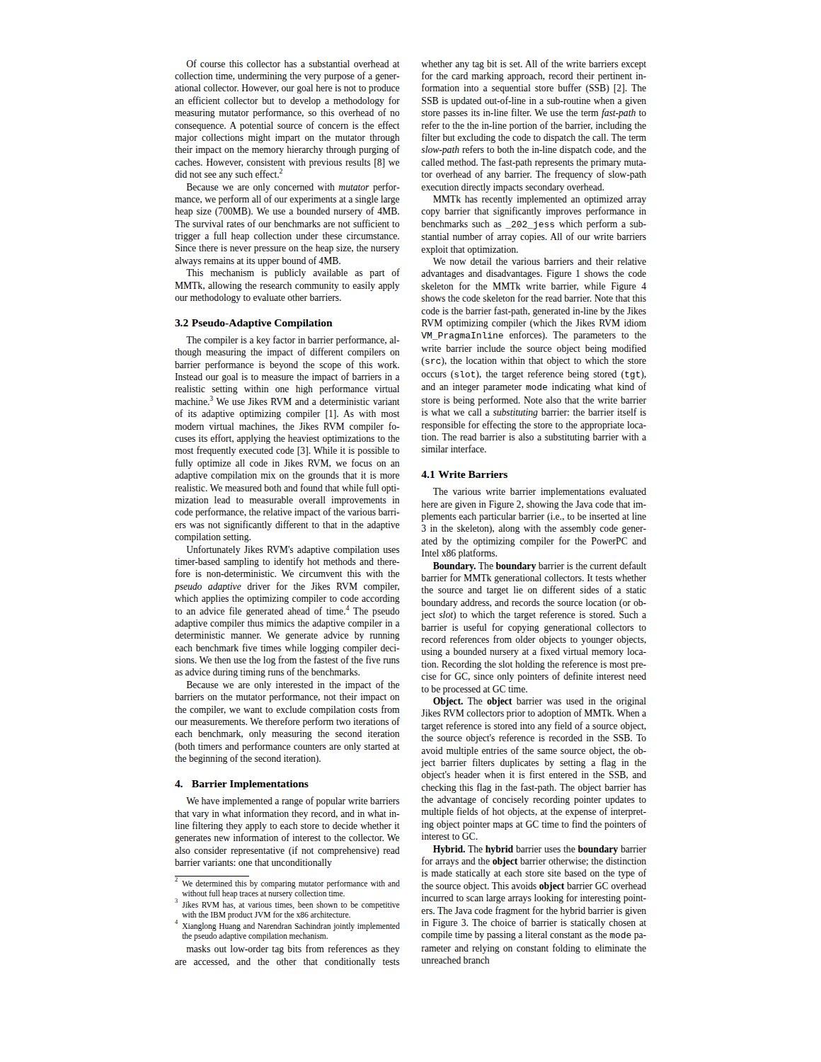Of course this collector has a substantial overhead at collection time, undermining the very purpose of a generational collector. However, our goal here is not to produce an efficient collector but to develop a methodology for measuring mutator performance, so this overhead of no consequence. A potential source of concern is the effect major collections might impart on the mutator through their impact on the memory hierarchy through purging of caches. However, consistent with previous results [8] we did not see any such effect.2
Because we are only concerned with mutator performance, we perform all of our experiments at a single large heap size (700MB). We use a bounded nursery of 4MB. The survival rates of our benchmarks are not sufficient to trigger a full heap collection under these circumstance. Since there is never pressure on the heap size, the nursery always remains at its upper bound of 4MB.
This mechanism is publicly available as part of MMTk, allowing the research community to easily apply our methodology to evaluate other barriers.
3.2 Pseudo-Adaptive Compilation
The compiler is a key factor in barrier performance, although measuring the impact of different compilers on barrier performance is beyond the scope of this work. Instead our goal is to measure the impact of barriers in a realistic setting within one high performance virtual machine.3 We use Jikes RVM and a deterministic variant of its adaptive optimizing compiler [1]. As with most modern virtual machines, the Jikes RVM compiler focuses its effort, applying the heaviest optimizations to the most frequently executed code [3]. While it is possible to fully optimize all code in Jikes RVM, we focus on an adaptive compilation mix on the grounds that it is more realistic. We measured both and found that while full optimization lead to measurable overall improvements in code performance, the relative impact of the various barriers was not significantly different to that in the adaptive compilation setting.
Unfortunately Jikes RVM's adaptive compilation uses timer-based sampling to identify hot methods and therefore is non-deterministic. We circumvent this with the pseudo adaptive driver for the Jikes RVM compiler, which applies the optimizing compiler to code according to an advice file generated ahead of time.4 The pseudo adaptive compiler thus mimics the adaptive compiler in a deterministic manner. We generate advice by running each benchmark five times while logging compiler decisions. We then use the log from the fastest of the five runs as advice during timing runs of the benchmarks.
Because we are only interested in the impact of the barriers on the mutator performance, not their impact on the compiler, we want to exclude compilation costs from our measurements. We therefore perform two iterations of each benchmark, only measuring the second iteration (both timers and performance counters are only started at the beginning of the second iteration).
4. Barrier Implementations
We have implemented a range of popular write barriers that vary in what information they record, and in what in-line filtering they apply to each store to decide whether it generates new information of interest to the collector. We also consider representative (if not comprehensive) read barrier variants: one that unconditionally
2We determined this by comparing mutator performance with and without full heap traces at nursery collection time.
3Jikes RVM has, at various times, been shown to be competitive with the IBM product JVM for the x86 architecture.
4Xianglong Huang and Narendran Sachindran jointly implemented the pseudo adaptive compilation mechanism.
masks out low-order tag bits from references as they are accessed, and the other that conditionally tests whether any tag bit is set. All of the write barriers except for the card marking approach, record their pertinent information into a sequential store buffer (SSB) [2]. The SSB is updated out-of-line in a sub-routine when a given store passes its in-line filter. We use the term fast-path to refer to the the in-line portion of the barrier, including the filter but excluding the code to dispatch the call. The term slow-path refers to both the in-line dispatch code, and the called method. The fast-path represents the primary mutator overhead of any barrier. The frequency of slow-path execution directly impacts secondary overhead.
MMTk has recently implemented an optimized array copy barrier that significantly improves performance in benchmarks such as _202_jess which perform a substantial number of array copies. All of our write barriers exploit that optimization.
We now detail the various barriers and their relative advantages and disadvantages. Figure 1 shows the code skeleton for the MMTk write barrier, while Figure 4 shows the code skeleton for the read barrier. Note that this code is the barrier fast-path, generated in-line by the Jikes RVM optimizing compiler (which the Jikes RVM idiom VM_PragmaInline enforces). The parameters to the write barrier include the source object being modified (src), the location within that object to which the store occurs (slot), the target reference being stored (tgt), and an integer parameter mode indicating what kind of store is being performed. Note also that the write barrier is what we call a substituting barrier: the barrier itself is responsible for effecting the store to the appropriate location. The read barrier is also a substituting barrier with a similar interface.
4.1 Write Barriers
The various write barrier implementations evaluated here are given in Figure 2, showing the Java code that implements each particular barrier (i.e., to be inserted at line 3 in the skeleton), along with the assembly code generated by the optimizing compiler for the PowerPC and Intel x86 platforms.
Boundary. The boundary barrier is the current default barrier for MMTk generational collectors. It tests whether the source and target lie on different sides of a static boundary address, and records the source location (or object slot) to which the target reference is stored. Such a barrier is useful for copying generational collectors to record references from older objects to younger objects, using a bounded nursery at a fixed virtual memory location. Recording the slot holding the reference is most precise for GC, since only pointers of definite interest need to be processed at GC time.
Object. The object barrier was used in the original Jikes RVM collectors prior to adoption of MMTk. When a target reference is stored into any field of a source object, the source object's reference is recorded in the SSB. To avoid multiple entries of the same source object, the object barrier filters duplicates by setting a flag in the object's header when it is first entered in the SSB, and checking this flag in the fast-path. The object barrier has the advantage of concisely recording pointer updates to multiple fields of hot objects, at the expense of interpreting object pointer maps at GC time to find the pointers of interest to GC.
Hybrid. The hybrid barrier uses the boundary barrier for arrays and the object barrier otherwise; the distinction is made statically at each store site based on the type of the source object. This avoids object barrier GC overhead incurred to scan large arrays looking for interesting pointers. The Java code fragment for the hybrid barrier is given in Figure 3. The choice of barrier is statically chosen at compile time by passing a literal constant as the mode parameter and relying on constant folding to eliminate the unreached branch